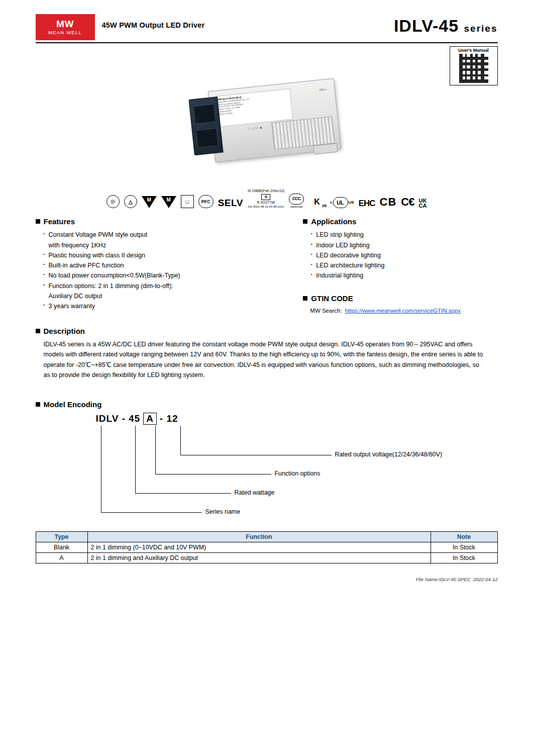MW
MEAN WELL
45W PWM Output LED Driver
IDLV-45 series
User's Manual
MW IDLV-45-60 (B-2)
MEAN WELL ENTERPRISES CO., LTD.
INPUT: 90-295VAC 50/60Hz
OUTPUT: 60V 0.75A 45W MAX
DIM: 0~10VDC / 10V PWM
Tcase max 85℃
MADE IN CHINA
SELV
☐ △ ◯ ▣
☉
△
M
M
□
PFC
SELV
IS 15885(Part 2/Sec13)
S
R-41027766
(for IDLV-45-12,24,48 only)
CCC
(optional)
K05
c UL US
EHC
CB
C€
UK
CA
Features
Constant Voltage PWM style outputwith frequency 1KHz
Plastic housing with class II design
Built-in active PFC function
No load power consumption<0.5W(Blank-Type)
Function options: 2 in 1 dimming (dim-to-off);Auxiliary DC output
3 years warranty
Applications
LED strip lighting
Indoor LED lighting
LED decorative lighting
LED architecture lighting
Industrial lighting
GTIN CODE
MW Search: https://www.meanwell.com/serviceGTIN.aspx
Description
IDLV-45 series is a 45W AC/DC LED driver featuring the constant voltage mode PWM style output design. IDLV-45 operates from 90～295VAC and offers models with different rated voltage ranging between 12V and 60V. Thanks to the high efficiency up to 90%, with the fanless design, the entire series is able to operate for -20℃~+85℃ case temperature under free air convection. IDLV-45 is equipped with various function options, such as dimming methodologies, so as to provide the design flexibility for LED lighting system.
Model Encoding
IDLV - 45 A - 12
Rated output voltage(12/24/36/48/60V)
Function options
Rated wattage
Series name
| Type | Function | Note |
| --- | --- | --- |
| Blank | 2 in 1 dimming (0~10VDC and 10V PWM) | In Stock |
| A | 2 in 1 dimming and Auxiliary DC output | In Stock |
File Name:IDLV-45-SPEC 2022-04-12